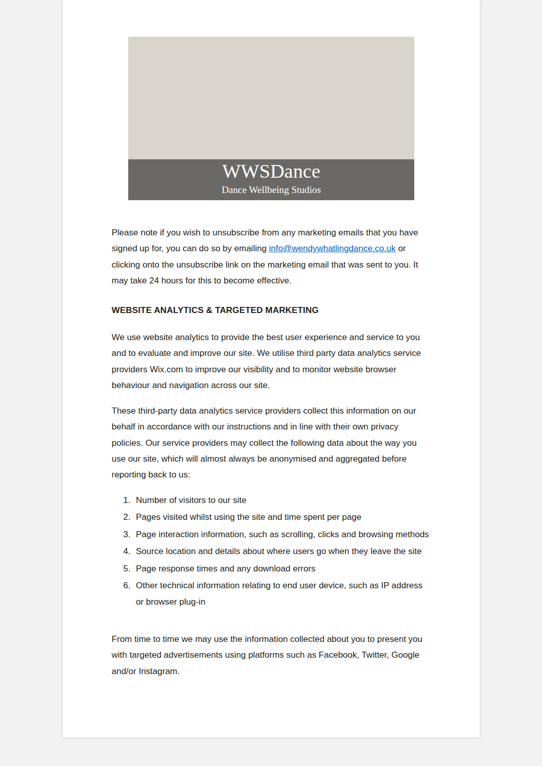Please note if you wish to unsubscribe from any marketing emails that you have signed up for, you can do so by emailing info@wendywhatlingdance.co.uk or clicking onto the unsubscribe link on the marketing email that was sent to you. It may take 24 hours for this to become effective.
WEBSITE ANALYTICS & TARGETED MARKETING
We use website analytics to provide the best user experience and service to you and to evaluate and improve our site. We utilise third party data analytics service providers Wix.com to improve our visibility and to monitor website browser behaviour and navigation across our site.
These third-party data analytics service providers collect this information on our behalf in accordance with our instructions and in line with their own privacy policies. Our service providers may collect the following data about the way you use our site, which will almost always be anonymised and aggregated before reporting back to us:
Number of visitors to our site
Pages visited whilst using the site and time spent per page
Page interaction information, such as scrolling, clicks and browsing methods
Source location and details about where users go when they leave the site
Page response times and any download errors
Other technical information relating to end user device, such as IP address or browser plug-in
From time to time we may use the information collected about you to present you with targeted advertisements using platforms such as Facebook, Twitter, Google and/or Instagram.